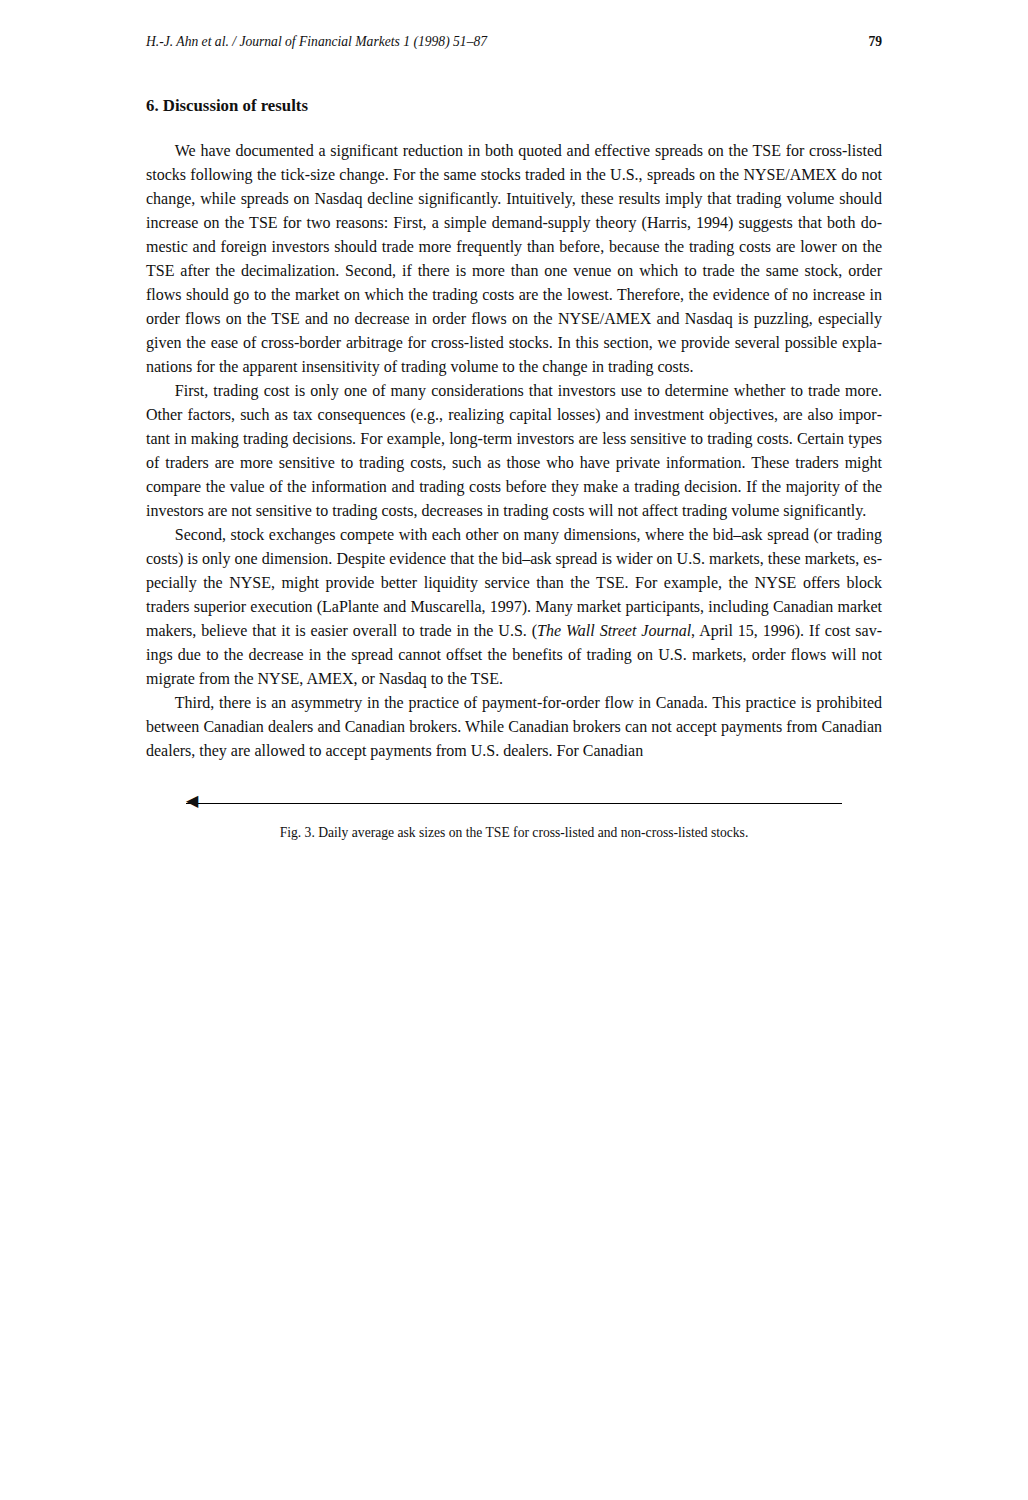H.-J. Ahn et al. / Journal of Financial Markets 1 (1998) 51–87 79
6. Discussion of results
We have documented a significant reduction in both quoted and effective spreads on the TSE for cross-listed stocks following the tick-size change. For the same stocks traded in the U.S., spreads on the NYSE/AMEX do not change, while spreads on Nasdaq decline significantly. Intuitively, these results imply that trading volume should increase on the TSE for two reasons: First, a simple demand-supply theory (Harris, 1994) suggests that both domestic and foreign investors should trade more frequently than before, because the trading costs are lower on the TSE after the decimalization. Second, if there is more than one venue on which to trade the same stock, order flows should go to the market on which the trading costs are the lowest. Therefore, the evidence of no increase in order flows on the TSE and no decrease in order flows on the NYSE/AMEX and Nasdaq is puzzling, especially given the ease of cross-border arbitrage for cross-listed stocks. In this section, we provide several possible explanations for the apparent insensitivity of trading volume to the change in trading costs.
First, trading cost is only one of many considerations that investors use to determine whether to trade more. Other factors, such as tax consequences (e.g., realizing capital losses) and investment objectives, are also important in making trading decisions. For example, long-term investors are less sensitive to trading costs. Certain types of traders are more sensitive to trading costs, such as those who have private information. These traders might compare the value of the information and trading costs before they make a trading decision. If the majority of the investors are not sensitive to trading costs, decreases in trading costs will not affect trading volume significantly.
Second, stock exchanges compete with each other on many dimensions, where the bid–ask spread (or trading costs) is only one dimension. Despite evidence that the bid–ask spread is wider on U.S. markets, these markets, especially the NYSE, might provide better liquidity service than the TSE. For example, the NYSE offers block traders superior execution (LaPlante and Muscarella, 1997). Many market participants, including Canadian market makers, believe that it is easier overall to trade in the U.S. (The Wall Street Journal, April 15, 1996). If cost savings due to the decrease in the spread cannot offset the benefits of trading on U.S. markets, order flows will not migrate from the NYSE, AMEX, or Nasdaq to the TSE.
Third, there is an asymmetry in the practice of payment-for-order flow in Canada. This practice is prohibited between Canadian dealers and Canadian brokers. While Canadian brokers can not accept payments from Canadian dealers, they are allowed to accept payments from U.S. dealers. For Canadian
◀
Fig. 3. Daily average ask sizes on the TSE for cross-listed and non-cross-listed stocks.